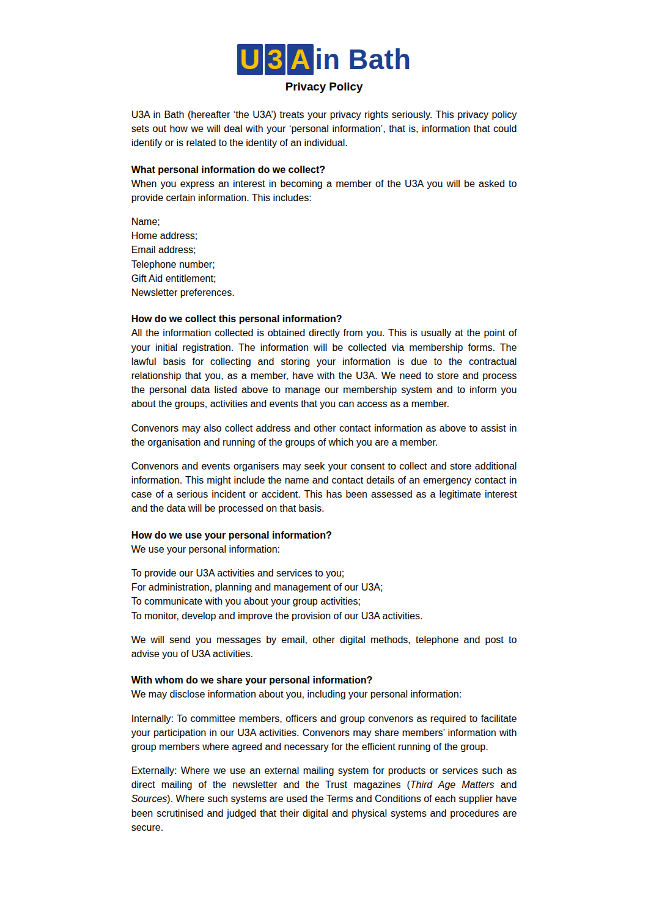U 3 Ain Bath
Privacy Policy
U3A in Bath (hereafter ‘the U3A’) treats your privacy rights seriously. This privacy policy sets out how we will deal with your ‘personal information’, that is, information that could identify or is related to the identity of an individual.
What personal information do we collect?
When you express an interest in becoming a member of the U3A you will be asked to provide certain information. This includes:
Name;
Home address;
Email address;
Telephone number;
Gift Aid entitlement;
Newsletter preferences.
How do we collect this personal information?
All the information collected is obtained directly from you. This is usually at the point of your initial registration. The information will be collected via membership forms. The lawful basis for collecting and storing your information is due to the contractual relationship that you, as a member, have with the U3A. We need to store and process the personal data listed above to manage our membership system and to inform you about the groups, activities and events that you can access as a member.
Convenors may also collect address and other contact information as above to assist in the organisation and running of the groups of which you are a member.
Convenors and events organisers may seek your consent to collect and store additional information. This might include the name and contact details of an emergency contact in case of a serious incident or accident. This has been assessed as a legitimate interest and the data will be processed on that basis.
How do we use your personal information?
We use your personal information:
To provide our U3A activities and services to you;
For administration, planning and management of our U3A;
To communicate with you about your group activities;
To monitor, develop and improve the provision of our U3A activities.
We will send you messages by email, other digital methods, telephone and post to advise you of U3A activities.
With whom do we share your personal information?
We may disclose information about you, including your personal information:
Internally: To committee members, officers and group convenors as required to facilitate your participation in our U3A activities. Convenors may share members’ information with group members where agreed and necessary for the efficient running of the group.
Externally: Where we use an external mailing system for products or services such as direct mailing of the newsletter and the Trust magazines (Third Age Matters and Sources). Where such systems are used the Terms and Conditions of each supplier have been scrutinised and judged that their digital and physical systems and procedures are secure.